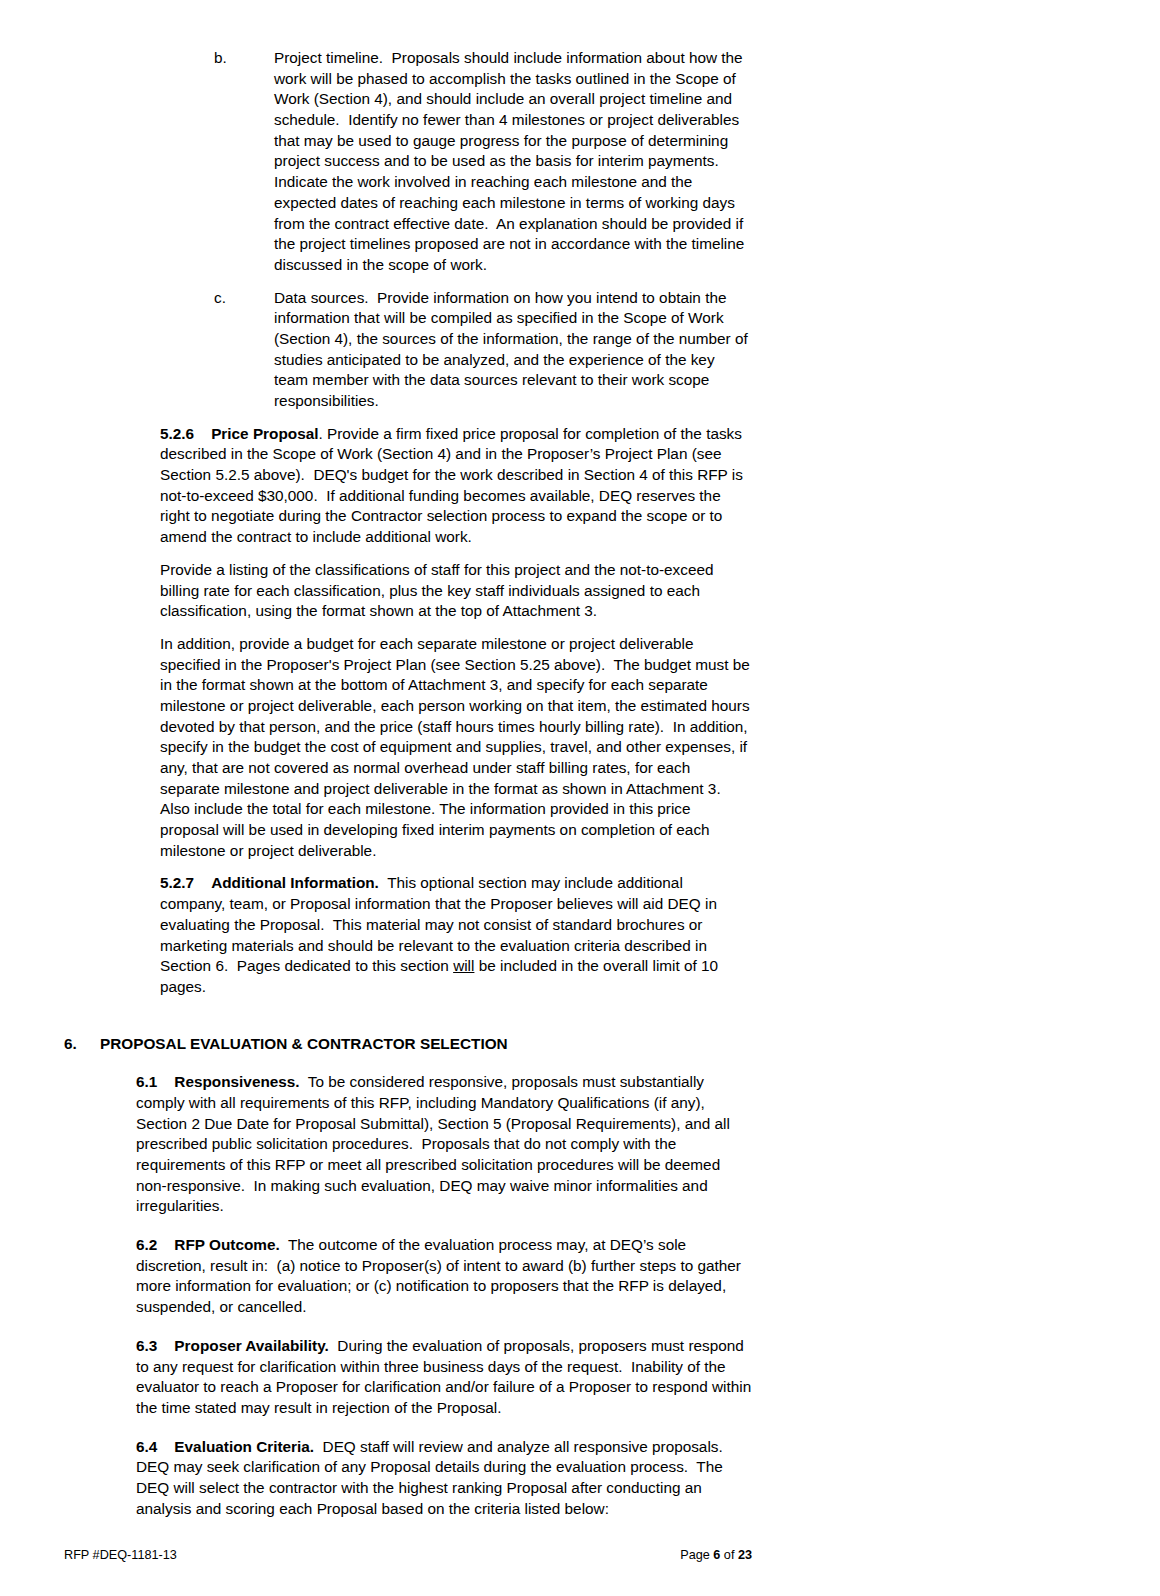b.
Project timeline. Proposals should include information about how the work will be phased to accomplish the tasks outlined in the Scope of Work (Section 4), and should include an overall project timeline and schedule. Identify no fewer than 4 milestones or project deliverables that may be used to gauge progress for the purpose of determining project success and to be used as the basis for interim payments. Indicate the work involved in reaching each milestone and the expected dates of reaching each milestone in terms of working days from the contract effective date. An explanation should be provided if the project timelines proposed are not in accordance with the timeline discussed in the scope of work.
c.
Data sources. Provide information on how you intend to obtain the information that will be compiled as specified in the Scope of Work (Section 4), the sources of the information, the range of the number of studies anticipated to be analyzed, and the experience of the key team member with the data sources relevant to their work scope responsibilities.
5.2.6 Price Proposal. Provide a firm fixed price proposal for completion of the tasks described in the Scope of Work (Section 4) and in the Proposer’s Project Plan (see Section 5.2.5 above). DEQ's budget for the work described in Section 4 of this RFP is not-to-exceed $30,000. If additional funding becomes available, DEQ reserves the right to negotiate during the Contractor selection process to expand the scope or to amend the contract to include additional work.
Provide a listing of the classifications of staff for this project and the not-to-exceed billing rate for each classification, plus the key staff individuals assigned to each classification, using the format shown at the top of Attachment 3.
In addition, provide a budget for each separate milestone or project deliverable specified in the Proposer's Project Plan (see Section 5.25 above). The budget must be in the format shown at the bottom of Attachment 3, and specify for each separate milestone or project deliverable, each person working on that item, the estimated hours devoted by that person, and the price (staff hours times hourly billing rate). In addition, specify in the budget the cost of equipment and supplies, travel, and other expenses, if any, that are not covered as normal overhead under staff billing rates, for each separate milestone and project deliverable in the format as shown in Attachment 3. Also include the total for each milestone. The information provided in this price proposal will be used in developing fixed interim payments on completion of each milestone or project deliverable.
5.2.7 Additional Information. This optional section may include additional company, team, or Proposal information that the Proposer believes will aid DEQ in evaluating the Proposal. This material may not consist of standard brochures or marketing materials and should be relevant to the evaluation criteria described in Section 6. Pages dedicated to this section will be included in the overall limit of 10 pages.
6. PROPOSAL EVALUATION & CONTRACTOR SELECTION
6.1 Responsiveness. To be considered responsive, proposals must substantially comply with all requirements of this RFP, including Mandatory Qualifications (if any), Section 2 Due Date for Proposal Submittal), Section 5 (Proposal Requirements), and all prescribed public solicitation procedures. Proposals that do not comply with the requirements of this RFP or meet all prescribed solicitation procedures will be deemed non-responsive. In making such evaluation, DEQ may waive minor informalities and irregularities.
6.2 RFP Outcome. The outcome of the evaluation process may, at DEQ’s sole discretion, result in: (a) notice to Proposer(s) of intent to award (b) further steps to gather more information for evaluation; or (c) notification to proposers that the RFP is delayed, suspended, or cancelled.
6.3 Proposer Availability. During the evaluation of proposals, proposers must respond to any request for clarification within three business days of the request. Inability of the evaluator to reach a Proposer for clarification and/or failure of a Proposer to respond within the time stated may result in rejection of the Proposal.
6.4 Evaluation Criteria. DEQ staff will review and analyze all responsive proposals. DEQ may seek clarification of any Proposal details during the evaluation process. The DEQ will select the contractor with the highest ranking Proposal after conducting an analysis and scoring each Proposal based on the criteria listed below:
RFP #DEQ-1181-13
Page 6 of 23